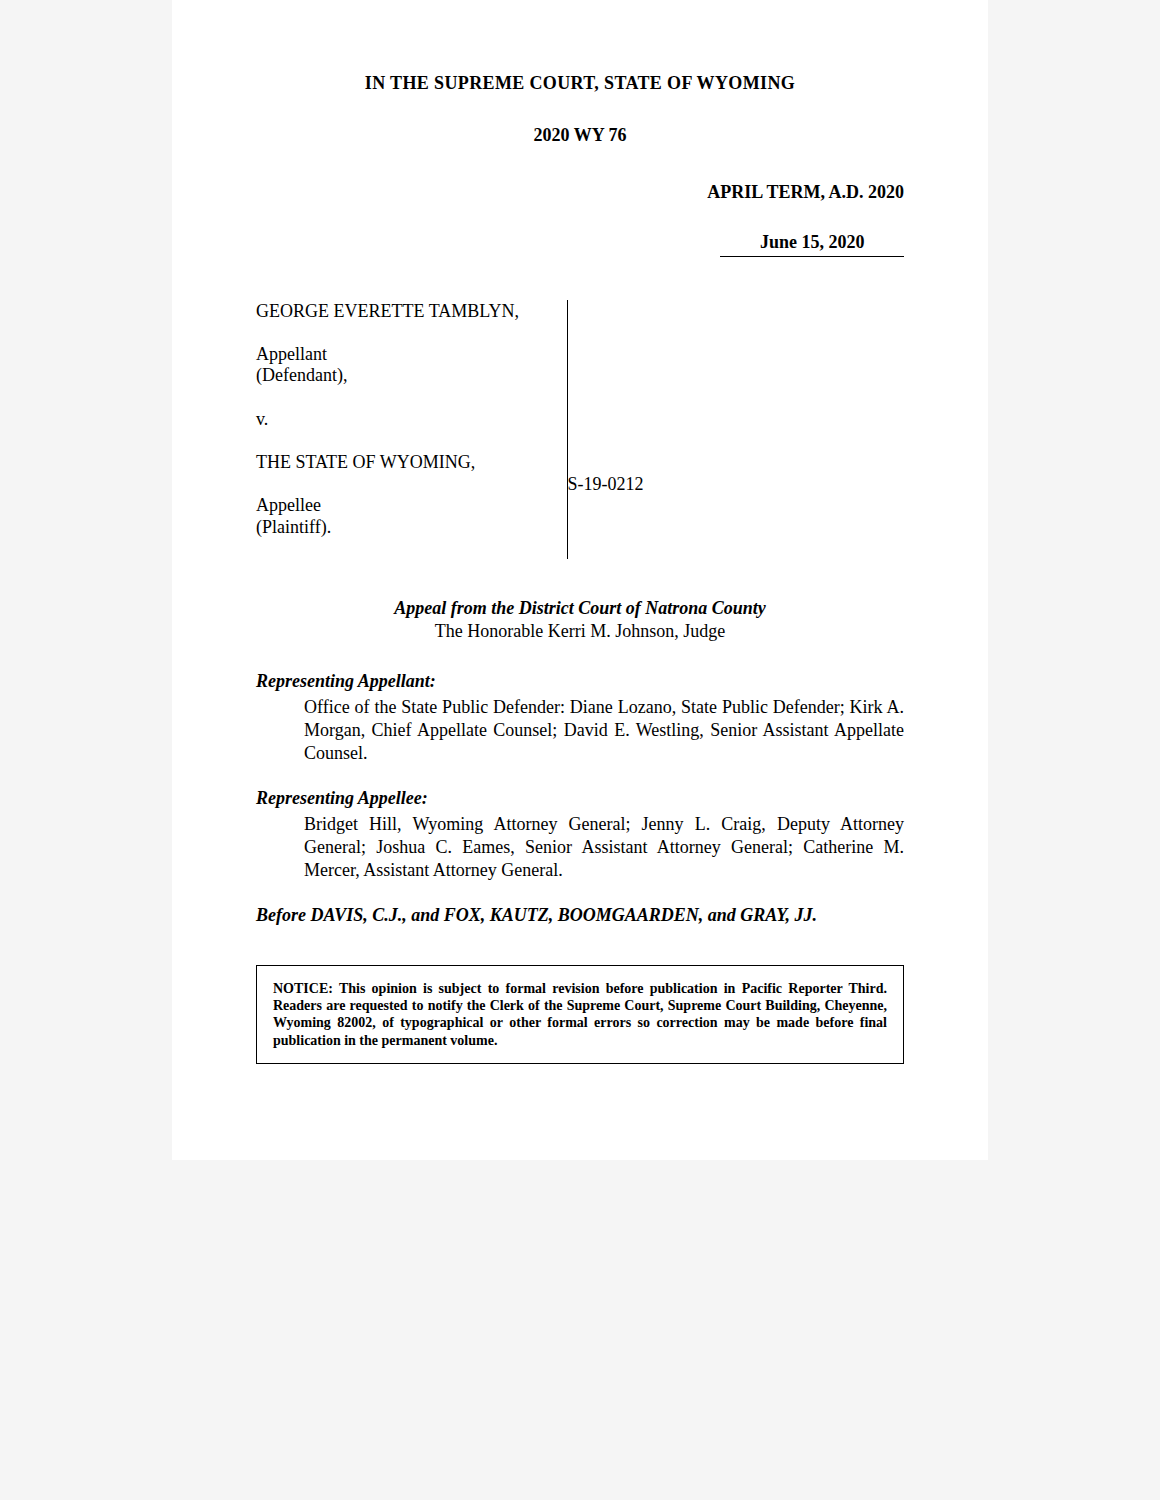IN THE SUPREME COURT, STATE OF WYOMING
2020 WY 76
APRIL TERM, A.D. 2020
June 15, 2020
| GEORGE EVERETTE TAMBLYN, Appellant (Defendant), v. THE STATE OF WYOMING, Appellee (Plaintiff). | S-19-0212 |
Appeal from the District Court of Natrona County
The Honorable Kerri M. Johnson, Judge
Representing Appellant:
Office of the State Public Defender: Diane Lozano, State Public Defender; Kirk A. Morgan, Chief Appellate Counsel; David E. Westling, Senior Assistant Appellate Counsel.
Representing Appellee:
Bridget Hill, Wyoming Attorney General; Jenny L. Craig, Deputy Attorney General; Joshua C. Eames, Senior Assistant Attorney General; Catherine M. Mercer, Assistant Attorney General.
Before DAVIS, C.J., and FOX, KAUTZ, BOOMGAARDEN, and GRAY, JJ.
NOTICE: This opinion is subject to formal revision before publication in Pacific Reporter Third. Readers are requested to notify the Clerk of the Supreme Court, Supreme Court Building, Cheyenne, Wyoming 82002, of typographical or other formal errors so correction may be made before final publication in the permanent volume.